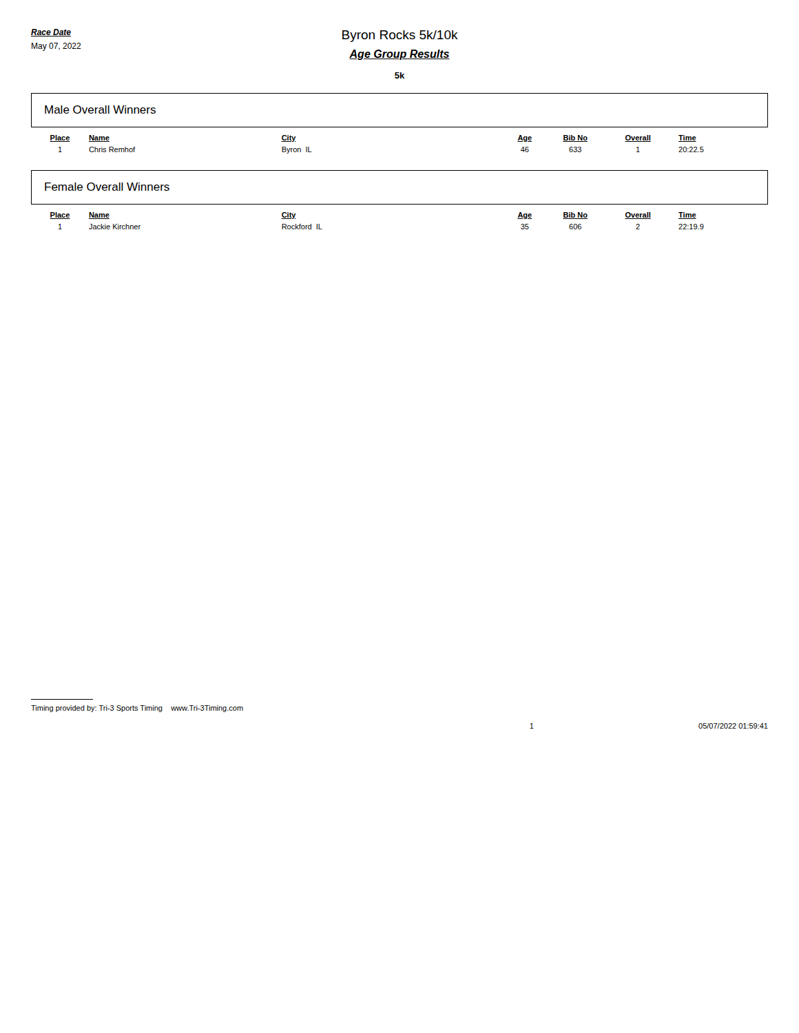Race Date
May 07, 2022
Byron Rocks 5k/10k
Age Group Results
5k
Male Overall Winners
| Place | Name | City | Age | Bib No | Overall | Time |
| --- | --- | --- | --- | --- | --- | --- |
| 1 | Chris Remhof | Byron IL | 46 | 633 | 1 | 20:22.5 |
Female Overall Winners
| Place | Name | City | Age | Bib No | Overall | Time |
| --- | --- | --- | --- | --- | --- | --- |
| 1 | Jackie Kirchner | Rockford IL | 35 | 606 | 2 | 22:19.9 |
Timing provided by: Tri-3 Sports Timing www.Tri-3Timing.com
1
05/07/2022 01:59:41